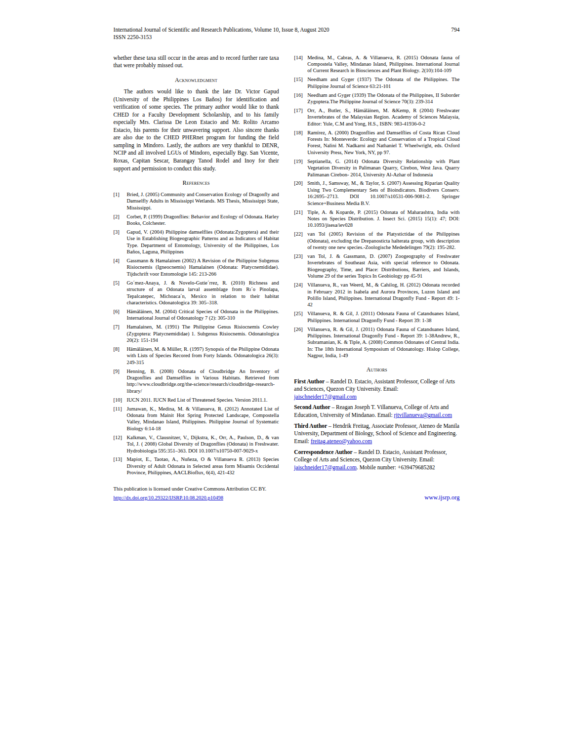International Journal of Scientific and Research Publications, Volume 10, Issue 8, August 2020
ISSN 2250-3153
794
whether these taxa still occur in the areas and to record further rare taxa that were probably missed out.
Acknowledgment
The authors would like to thank the late Dr. Victor Gapud (University of the Philippines Los Baños) for identification and verification of some species. The primary author would like to thank CHED for a Faculty Development Scholarship, and to his family especially Mrs. Clarissa De Leon Estacio and Mr. Rolito Arcamo Estacio, his parents for their unwavering support. Also sincere thanks are also due to the CHED PHERnet program for funding the field sampling in Mindoro. Lastly, the authors are very thankful to DENR, NCIP and all involved LGUs of Mindoro, especially Bgy. San Vicente, Roxas, Capitan Sescar, Barangay Tanod Rodel and Inoy for their support and permission to conduct this study.
References
[1]
Bried, J. (2005) Community and Conservation Ecology of Dragonfly and Damselfly Adults in Mississippi Wetlands. MS Thesis, Mississippi State, Mississippi.
[2]
Corbet, P. (1999) Dragonflies: Behavior and Ecology of Odonata. Harley Books, Colchester.
[3]
Gapud, V. (2004) Philippine damselflies (Odonata:Zygoptera) and their Use in Establishing Biogeographic Patterns and as Indicators of Habitat Type. Department of Entomology, University of the Philippines, Los Baños, Laguna, Philippines
[4]
Gassmann & Hamalainen (2002) A Revision of the Philippine Subgenus Risiocnemis (Igneocnemis) Hamalainen (Odonata: Platycnemididae). Tijdschrift voor Entomologie 145: 213-266
[5]
Go´mez-Anaya, J. & Novelo-Gutie´rrez, R. (2010) Richness and structure of an Odonata larval assemblage from Rı´o Pinolapa, Tepalcatepec, Michoaca´n, Mexico in relation to their habitat characteristics. Odonatologica 39: 305–318.
[6]
Hämäläinen, M. (2004) Critical Species of Odonata in the Philippines. International Journal of Odonatology 7 (2): 305-310
[7]
Hamalainen, M. (1991) The Philippine Genus Risiocnemis Cowley (Zygoptera: Platycnemididae) 1. Subgenus Risiocnemis. Odonatologica 20(2): 151-194
[8]
Hämäläinen, M. & Müller, R. (1997) Synopsis of the Philippine Odonata with Lists of Species Recored from Forty Islands. Odonatologica 26(3): 249-315
[9]
Henning, B. (2008) Odonata of Cloudbridge An Inventory of Dragonflies and Damselflies in Various Habitats. Retrieved from http://www.cloudbridge.org/the-science/research/cloudbridge-research-library/
[10]
IUCN 2011. IUCN Red List of Threatened Species. Version 2011.1.
[11]
Jumawan, K., Medina, M. & Villanueva, R. (2012) Annotated List of Odonata from Mainit Hot Spring Protected Landscape, Compostella Valley, Mindanao Island, Philippines. Philippine Journal of Systematic Biology 6:14-18
[12]
Kalkman, V., Clausnitzer, V., Dijkstra, K., Orr, A., Paulson, D., & van Tol, J. ( 2008) Global Diversity of Dragonflies (Odonata) in Freshwater. Hydrobiologia 595:351–363. DOI 10.1007/s10750-007-9029-x
[13]
Mapiot, E., Taotao, A., Nuñeza, O & Villanueva R. (2013) Species Diversity of Adult Odonata in Selected areas form Misamis Occidental Province, Philippines, AACLBioflux, 6(4), 421-432
[14]
Medina, M., Cabras, A. & Villanueva, R. (2015) Odonata fauna of Compostela Valley, Mindanao Island, Philippines. International Journal of Current Research in Biosciences and Plant Biology. 2(10):104-109
[15]
Needham and Gyger (1937) The Odonata of the Philippines. The Philippine Journal of Science 63:21-101
[16]
Needham and Gyger (1939) The Odonata of the Philippines, II Suborder Zygoptera.The Philippine Journal of Science 70(3): 239-314
[17]
Orr, A., Butler, S., Hämäläinen, M. &Kemp, R (2004) Freshwater Invertebrates of the Malaysian Region. Academy of Sciences Malaysia, Editor: Yule, C.M and Yong, H.S., ISBN: 983-41936-0-2
[18]
Ramírez, A. (2000) Dragonflies and Damselflies of Costa Rican Cloud Forests In: Monteverde: Ecology and Conservation of a Tropical Cloud Forest, Nalini M. Nadkarni and Nathaniel T. Wheelwright, eds. Oxford University Press, New York, NY, pp 97.
[19]
Septianella, G. (2014) Odonata Diversity Relationship with Plant Vegetation Diversity in Palimanan Quarry, Cirebon, West Java. Quarry Palimanan Cirebon- 2014, University Al-Azhar of Indonesia
[20]
Smith, J., Samsway, M., & Taylor, S. (2007) Assessing Riparian Quality Using Two Complementary Sets of Bioindicators. Biodivers Conserv. 16:2695–2713. DOI 10.1007/s10531-006-9081-2. Springer Science+Business Media B.V.
[21]
Tiple, A. & Koparde, P. (2015) Odonata of Maharashtra, India with Notes on Species Distribution. J. Insect Sci. (2015) 15(1): 47; DOI: 10.1093/jisesa/iev028
[22]
van Tol (2005) Revision of the Platystictidae of the Philippines (Odonata), excluding the Drepanosticta halterata group, with description of twenty one new species.-Zoologische Mededelingen 79(2): 195-282.
[23]
van Tol, J. & Gassmann, D. (2007) Zoogeography of Freshwater Invertebrates of Southeast Asia, with special reference to Odonata. Biogeography, Time, and Place: Distributions, Barriers, and Islands, Volume 29 of the series Topics In Geobiology pp 45-91
[24]
Villanueva, R., van Weerd, M., & Cahilog, H. (2012) Odonata recorded in February 2012 in Isabela and Aurora Provinces, Luzon Island and Polillo Island, Philippines. International Dragonfly Fund - Report 49: 1-42
[25]
Villanueva, R. & Gil, J. (2011) Odonata Fauna of Catanduanes Island, Philippines. International Dragonfly Fund - Report 39: 1-38
[26]
Villanueva, R. & Gil, J. (2011) Odonata Fauna of Catanduanes Island, Philippines. International Dragonfly Fund - Report 39: 1-38Andrew, R., Subramanian, K. & Tiple, A. (2008) Common Odonates of Central India. In: The 18th International Symposium of Odonatology. Hislop College, Nagpur, India, 1-49
Authors
First Author – Randel D. Estacio, Assistant Professor, College of Arts and Sciences, Quezon City University. Email: jaischneider17@gmail.com
Second Author – Reagan Joseph T. Villanueva, College of Arts and Education, University of Mindanao. Email: rjtvillanueva@gmail.com
Third Author – Hendrik Freitag, Associate Professor, Ateneo de Manila University, Department of Biology, School of Science and Engineering. Email: freitag.ateneo@yahoo.com
Correspondence Author – Randel D. Estacio, Assistant Professor, College of Arts and Sciences, Quezon City University. Email: jaischneider17@gmail.com. Mobile number: +639479685282
This publication is licensed under Creative Commons Attribution CC BY.
http://dx.doi.org/10.29322/IJSRP.10.08.2020.p10498 www.ijsrp.org